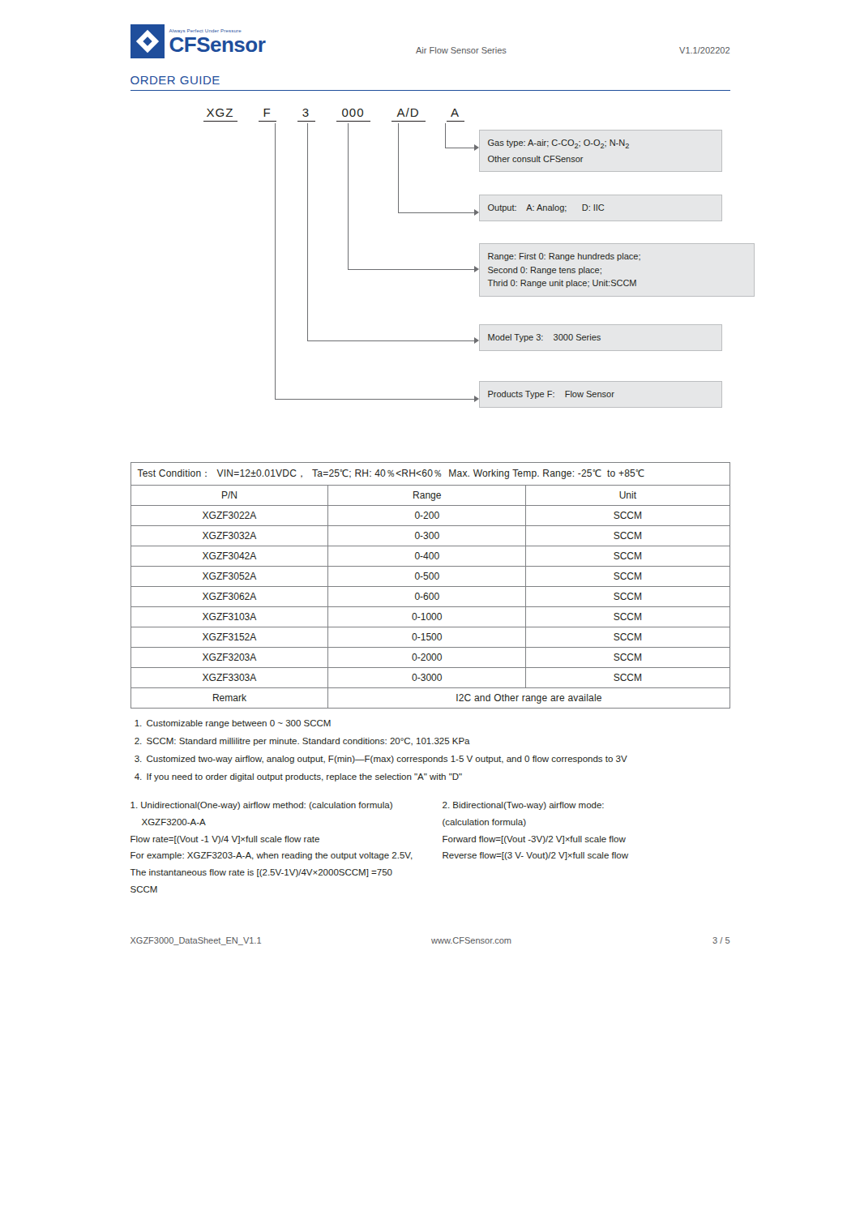Always Perfect Under Pressure
CFSensor
Air Flow Sensor Series
V1.1/202202
ORDER GUIDE
XGZ F 3 000 A/D A
Gas type: A-air; C-CO2; O-O2; N-N2
Other consult CFSensor
Output: A: Analog; D: IIC
Range: First 0: Range hundreds place;
Second 0: Range tens place;
Thrid 0: Range unit place; Unit:SCCM
Model Type 3: 3000 Series
Products Type F: Flow Sensor
| Test Condition： VIN=12±0.01VDC， Ta=25℃; RH: 40％<RH<60％ Max. Working Temp. Range: -25℃ to +85℃ |
| P/N | Range | Unit |
| XGZF3022A | 0-200 | SCCM |
| XGZF3032A | 0-300 | SCCM |
| XGZF3042A | 0-400 | SCCM |
| XGZF3052A | 0-500 | SCCM |
| XGZF3062A | 0-600 | SCCM |
| XGZF3103A | 0-1000 | SCCM |
| XGZF3152A | 0-1500 | SCCM |
| XGZF3203A | 0-2000 | SCCM |
| XGZF3303A | 0-3000 | SCCM |
| Remark | I2C and Other range are availale |
Customizable range between 0 ~ 300 SCCM
SCCM: Standard millilitre per minute. Standard conditions: 20°C, 101.325 KPa
Customized two-way airflow, analog output, F(min)—F(max) corresponds 1-5 V output, and 0 flow corresponds to 3V
If you need to order digital output products, replace the selection "A" with "D"
1. Unidirectional(One-way) airflow method: (calculation formula)
XGZF3200-A-A
Flow rate=[(Vout -1 V)/4 V]×full scale flow rate
For example: XGZF3203-A-A, when reading the output voltage 2.5V,
The instantaneous flow rate is [(2.5V-1V)/4V×2000SCCM] =750 SCCM
2. Bidirectional(Two-way) airflow mode:
(calculation formula)
Forward flow=[(Vout -3V)/2 V]×full scale flow
Reverse flow=[(3 V- Vout)/2 V]×full scale flow
XGZF3000_DataSheet_EN_V1.1
www.CFSensor.com
3 / 5